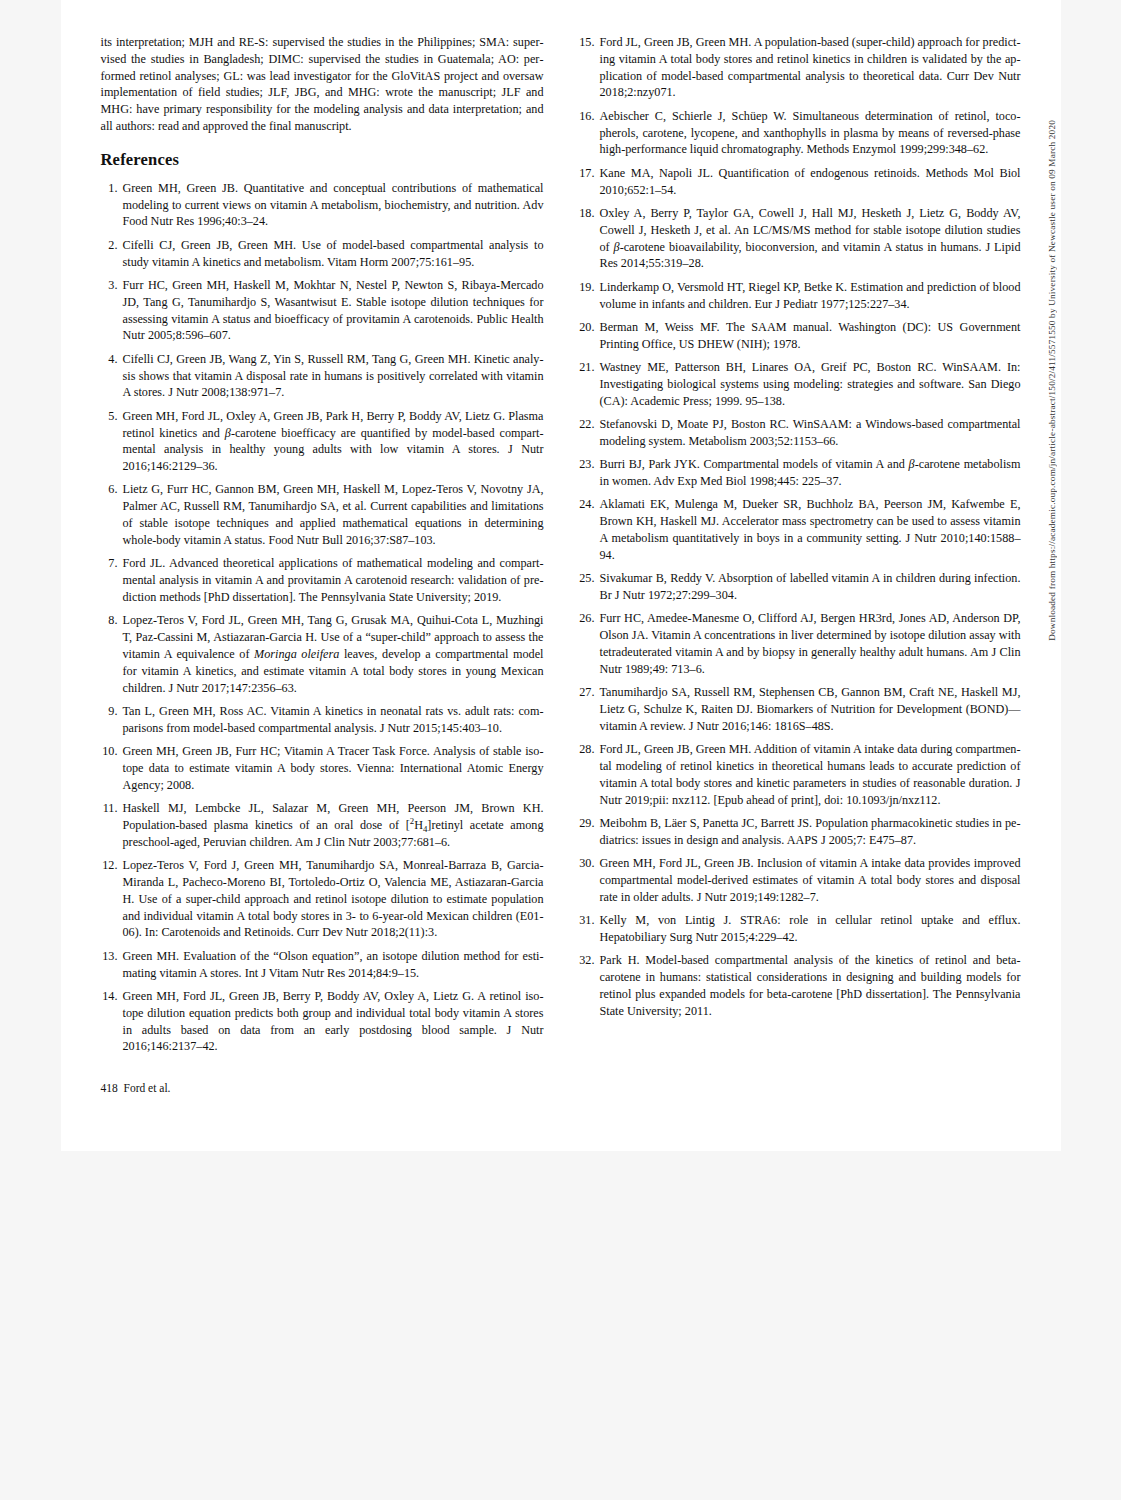Downloaded from https://academic.oup.com/jn/article-abstract/150/2/411/5571550 by University of Newcastle user on 09 March 2020
its interpretation; MJH and RE-S: supervised the studies in the Philippines; SMA: supervised the studies in Bangladesh; DIMC: supervised the studies in Guatemala; AO: performed retinol analyses; GL: was lead investigator for the GloVitAS project and oversaw implementation of field studies; JLF, JBG, and MHG: wrote the manuscript; JLF and MHG: have primary responsibility for the modeling analysis and data interpretation; and all authors: read and approved the final manuscript.
References
Green MH, Green JB. Quantitative and conceptual contributions of mathematical modeling to current views on vitamin A metabolism, biochemistry, and nutrition. Adv Food Nutr Res 1996;40:3–24.
Cifelli CJ, Green JB, Green MH. Use of model-based compartmental analysis to study vitamin A kinetics and metabolism. Vitam Horm 2007;75:161–95.
Furr HC, Green MH, Haskell M, Mokhtar N, Nestel P, Newton S, Ribaya-Mercado JD, Tang G, Tanumihardjo S, Wasantwisut E. Stable isotope dilution techniques for assessing vitamin A status and bioefficacy of provitamin A carotenoids. Public Health Nutr 2005;8:596–607.
Cifelli CJ, Green JB, Wang Z, Yin S, Russell RM, Tang G, Green MH. Kinetic analysis shows that vitamin A disposal rate in humans is positively correlated with vitamin A stores. J Nutr 2008;138:971–7.
Green MH, Ford JL, Oxley A, Green JB, Park H, Berry P, Boddy AV, Lietz G. Plasma retinol kinetics and β-carotene bioefficacy are quantified by model-based compartmental analysis in healthy young adults with low vitamin A stores. J Nutr 2016;146:2129–36.
Lietz G, Furr HC, Gannon BM, Green MH, Haskell M, Lopez-Teros V, Novotny JA, Palmer AC, Russell RM, Tanumihardjo SA, et al. Current capabilities and limitations of stable isotope techniques and applied mathematical equations in determining whole-body vitamin A status. Food Nutr Bull 2016;37:S87–103.
Ford JL. Advanced theoretical applications of mathematical modeling and compartmental analysis in vitamin A and provitamin A carotenoid research: validation of prediction methods [PhD dissertation]. The Pennsylvania State University; 2019.
Lopez-Teros V, Ford JL, Green MH, Tang G, Grusak MA, Quihui-Cota L, Muzhingi T, Paz-Cassini M, Astiazaran-Garcia H. Use of a “super-child” approach to assess the vitamin A equivalence of Moringa oleifera leaves, develop a compartmental model for vitamin A kinetics, and estimate vitamin A total body stores in young Mexican children. J Nutr 2017;147:2356–63.
Tan L, Green MH, Ross AC. Vitamin A kinetics in neonatal rats vs. adult rats: comparisons from model-based compartmental analysis. J Nutr 2015;145:403–10.
Green MH, Green JB, Furr HC; Vitamin A Tracer Task Force. Analysis of stable isotope data to estimate vitamin A body stores. Vienna: International Atomic Energy Agency; 2008.
Haskell MJ, Lembcke JL, Salazar M, Green MH, Peerson JM, Brown KH. Population-based plasma kinetics of an oral dose of [2H4]retinyl acetate among preschool-aged, Peruvian children. Am J Clin Nutr 2003;77:681–6.
Lopez-Teros V, Ford J, Green MH, Tanumihardjo SA, Monreal-Barraza B, Garcia-Miranda L, Pacheco-Moreno BI, Tortoledo-Ortiz O, Valencia ME, Astiazaran-Garcia H. Use of a super-child approach and retinol isotope dilution to estimate population and individual vitamin A total body stores in 3- to 6-year-old Mexican children (E01-06). In: Carotenoids and Retinoids. Curr Dev Nutr 2018;2(11):3.
Green MH. Evaluation of the “Olson equation”, an isotope dilution method for estimating vitamin A stores. Int J Vitam Nutr Res 2014;84:9–15.
Green MH, Ford JL, Green JB, Berry P, Boddy AV, Oxley A, Lietz G. A retinol isotope dilution equation predicts both group and individual total body vitamin A stores in adults based on data from an early postdosing blood sample. J Nutr 2016;146:2137–42.
Ford JL, Green JB, Green MH. A population-based (super-child) approach for predicting vitamin A total body stores and retinol kinetics in children is validated by the application of model-based compartmental analysis to theoretical data. Curr Dev Nutr 2018;2:nzy071.
Aebischer C, Schierle J, Schüep W. Simultaneous determination of retinol, tocopherols, carotene, lycopene, and xanthophylls in plasma by means of reversed-phase high-performance liquid chromatography. Methods Enzymol 1999;299:348–62.
Kane MA, Napoli JL. Quantification of endogenous retinoids. Methods Mol Biol 2010;652:1–54.
Oxley A, Berry P, Taylor GA, Cowell J, Hall MJ, Hesketh J, Lietz G, Boddy AV, Cowell J, Hesketh J, et al. An LC/MS/MS method for stable isotope dilution studies of β-carotene bioavailability, bioconversion, and vitamin A status in humans. J Lipid Res 2014;55:319–28.
Linderkamp O, Versmold HT, Riegel KP, Betke K. Estimation and prediction of blood volume in infants and children. Eur J Pediatr 1977;125:227–34.
Berman M, Weiss MF. The SAAM manual. Washington (DC): US Government Printing Office, US DHEW (NIH); 1978.
Wastney ME, Patterson BH, Linares OA, Greif PC, Boston RC. WinSAAM. In: Investigating biological systems using modeling: strategies and software. San Diego (CA): Academic Press; 1999. 95–138.
Stefanovski D, Moate PJ, Boston RC. WinSAAM: a Windows-based compartmental modeling system. Metabolism 2003;52:1153–66.
Burri BJ, Park JYK. Compartmental models of vitamin A and β-carotene metabolism in women. Adv Exp Med Biol 1998;445: 225–37.
Aklamati EK, Mulenga M, Dueker SR, Buchholz BA, Peerson JM, Kafwembe E, Brown KH, Haskell MJ. Accelerator mass spectrometry can be used to assess vitamin A metabolism quantitatively in boys in a community setting. J Nutr 2010;140:1588–94.
Sivakumar B, Reddy V. Absorption of labelled vitamin A in children during infection. Br J Nutr 1972;27:299–304.
Furr HC, Amedee-Manesme O, Clifford AJ, Bergen HR3rd, Jones AD, Anderson DP, Olson JA. Vitamin A concentrations in liver determined by isotope dilution assay with tetradeuterated vitamin A and by biopsy in generally healthy adult humans. Am J Clin Nutr 1989;49: 713–6.
Tanumihardjo SA, Russell RM, Stephensen CB, Gannon BM, Craft NE, Haskell MJ, Lietz G, Schulze K, Raiten DJ. Biomarkers of Nutrition for Development (BOND)—vitamin A review. J Nutr 2016;146: 1816S–48S.
Ford JL, Green JB, Green MH. Addition of vitamin A intake data during compartmental modeling of retinol kinetics in theoretical humans leads to accurate prediction of vitamin A total body stores and kinetic parameters in studies of reasonable duration. J Nutr 2019;pii: nxz112. [Epub ahead of print], doi: 10.1093/jn/nxz112.
Meibohm B, Läer S, Panetta JC, Barrett JS. Population pharmacokinetic studies in pediatrics: issues in design and analysis. AAPS J 2005;7: E475–87.
Green MH, Ford JL, Green JB. Inclusion of vitamin A intake data provides improved compartmental model-derived estimates of vitamin A total body stores and disposal rate in older adults. J Nutr 2019;149:1282–7.
Kelly M, von Lintig J. STRA6: role in cellular retinol uptake and efflux. Hepatobiliary Surg Nutr 2015;4:229–42.
Park H. Model-based compartmental analysis of the kinetics of retinol and beta-carotene in humans: statistical considerations in designing and building models for retinol plus expanded models for beta-carotene [PhD dissertation]. The Pennsylvania State University; 2011.
418 Ford et al.